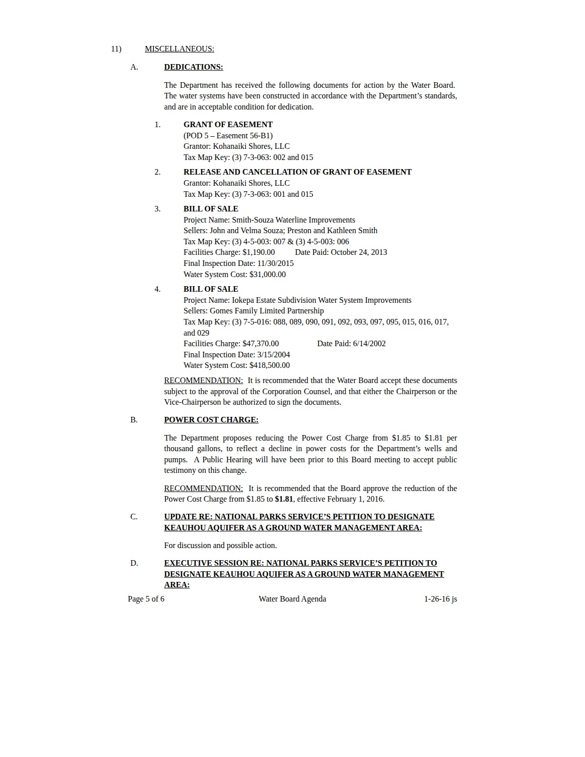11) MISCELLANEOUS:
A. DEDICATIONS:
The Department has received the following documents for action by the Water Board. The water systems have been constructed in accordance with the Department’s standards, and are in acceptable condition for dedication.
1. GRANT OF EASEMENT
(POD 5 – Easement 56-B1)
Grantor: Kohanaiki Shores, LLC
Tax Map Key: (3) 7-3-063: 002 and 015
2. RELEASE AND CANCELLATION OF GRANT OF EASEMENT
Grantor: Kohanaiki Shores, LLC
Tax Map Key: (3) 7-3-063: 001 and 015
3. BILL OF SALE
Project Name: Smith-Souza Waterline Improvements
Sellers: John and Velma Souza; Preston and Kathleen Smith
Tax Map Key: (3) 4-5-003: 007 & (3) 4-5-003: 006
Facilities Charge: $1,190.00 Date Paid: October 24, 2013
Final Inspection Date: 11/30/2015
Water System Cost: $31,000.00
4. BILL OF SALE
Project Name: Iokepa Estate Subdivision Water System Improvements
Sellers: Gomes Family Limited Partnership
Tax Map Key: (3) 7-5-016: 088, 089, 090, 091, 092, 093, 097, 095, 015, 016, 017, and 029
Facilities Charge: $47,370.00 Date Paid: 6/14/2002
Final Inspection Date: 3/15/2004
Water System Cost: $418,500.00
RECOMMENDATION: It is recommended that the Water Board accept these documents subject to the approval of the Corporation Counsel, and that either the Chairperson or the Vice-Chairperson be authorized to sign the documents.
B. POWER COST CHARGE:
The Department proposes reducing the Power Cost Charge from $1.85 to $1.81 per thousand gallons, to reflect a decline in power costs for the Department’s wells and pumps. A Public Hearing will have been prior to this Board meeting to accept public testimony on this change.
RECOMMENDATION: It is recommended that the Board approve the reduction of the Power Cost Charge from $1.85 to $1.81, effective February 1, 2016.
C. UPDATE RE: NATIONAL PARKS SERVICE’S PETITION TO DESIGNATE KEAUHOU AQUIFER AS A GROUND WATER MANAGEMENT AREA:
For discussion and possible action.
D. EXECUTIVE SESSION RE: NATIONAL PARKS SERVICE’S PETITION TO DESIGNATE KEAUHOU AQUIFER AS A GROUND WATER MANAGEMENT AREA:
| Page 5 of 6 | Water Board Agenda | 1-26-16 js |